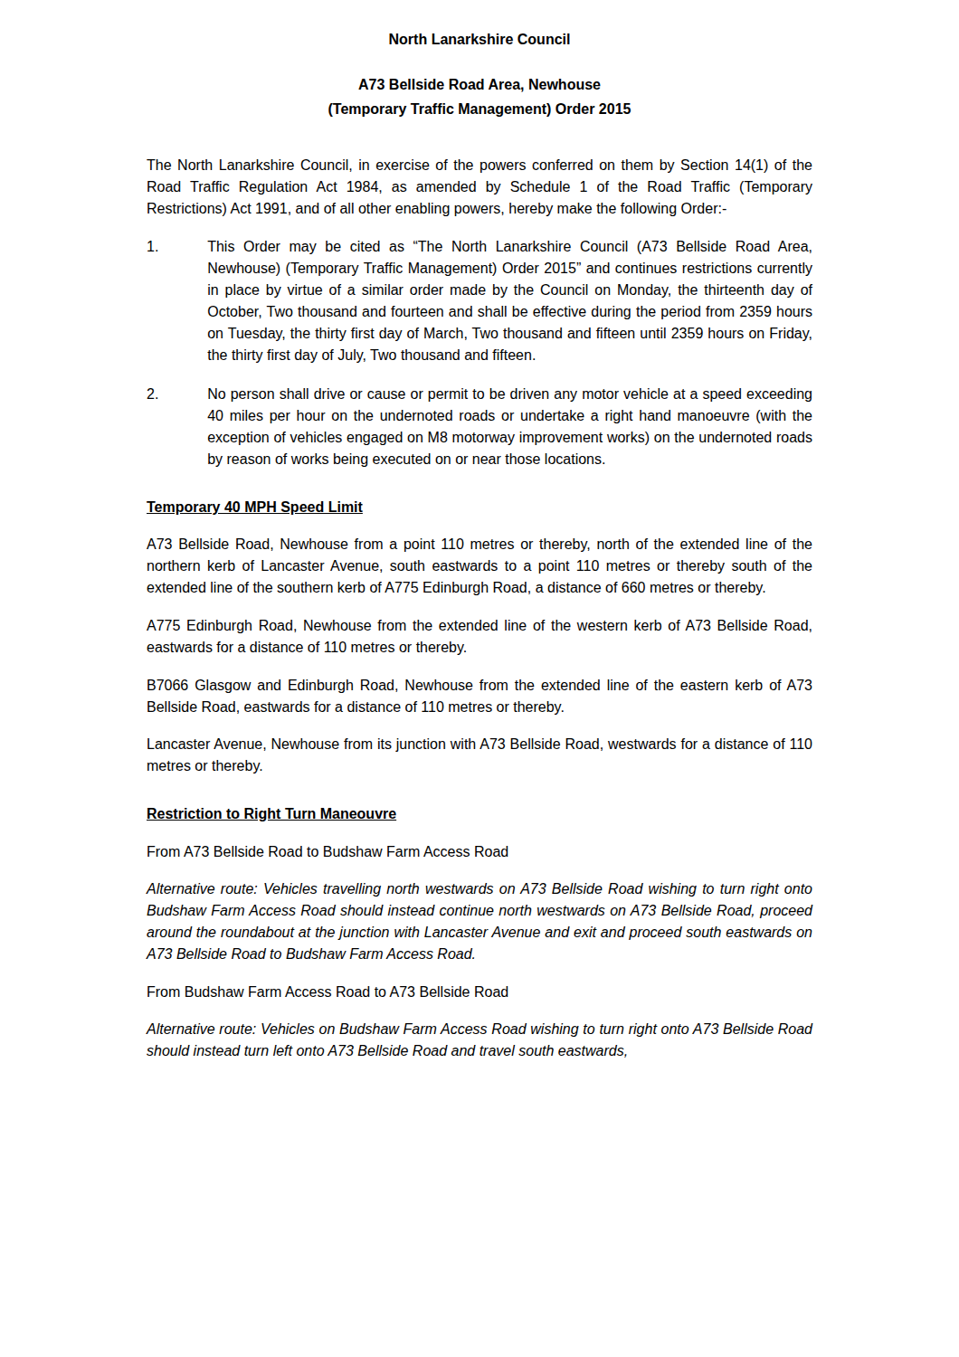North Lanarkshire Council
A73 Bellside Road Area, Newhouse
(Temporary Traffic Management) Order 2015
The North Lanarkshire Council, in exercise of the powers conferred on them by Section 14(1) of the Road Traffic Regulation Act 1984, as amended by Schedule 1 of the Road Traffic (Temporary Restrictions) Act 1991, and of all other enabling powers, hereby make the following Order:-
1. This Order may be cited as “The North Lanarkshire Council (A73 Bellside Road Area, Newhouse) (Temporary Traffic Management) Order 2015” and continues restrictions currently in place by virtue of a similar order made by the Council on Monday, the thirteenth day of October, Two thousand and fourteen and shall be effective during the period from 2359 hours on Tuesday, the thirty first day of March, Two thousand and fifteen until 2359 hours on Friday, the thirty first day of July, Two thousand and fifteen.
2. No person shall drive or cause or permit to be driven any motor vehicle at a speed exceeding 40 miles per hour on the undernoted roads or undertake a right hand manoeuvre (with the exception of vehicles engaged on M8 motorway improvement works) on the undernoted roads by reason of works being executed on or near those locations.
Temporary 40 MPH Speed Limit
A73 Bellside Road, Newhouse from a point 110 metres or thereby, north of the extended line of the northern kerb of Lancaster Avenue, south eastwards to a point 110 metres or thereby south of the extended line of the southern kerb of A775 Edinburgh Road, a distance of 660 metres or thereby.
A775 Edinburgh Road, Newhouse from the extended line of the western kerb of A73 Bellside Road, eastwards for a distance of 110 metres or thereby.
B7066 Glasgow and Edinburgh Road, Newhouse from the extended line of the eastern kerb of A73 Bellside Road, eastwards for a distance of 110 metres or thereby.
Lancaster Avenue, Newhouse from its junction with A73 Bellside Road, westwards for a distance of 110 metres or thereby.
Restriction to Right Turn Maneouvre
From A73 Bellside Road to Budshaw Farm Access Road
Alternative route: Vehicles travelling north westwards on A73 Bellside Road wishing to turn right onto Budshaw Farm Access Road should instead continue north westwards on A73 Bellside Road, proceed around the roundabout at the junction with Lancaster Avenue and exit and proceed south eastwards on A73 Bellside Road to Budshaw Farm Access Road.
From Budshaw Farm Access Road to A73 Bellside Road
Alternative route: Vehicles on Budshaw Farm Access Road wishing to turn right onto A73 Bellside Road should instead turn left onto A73 Bellside Road and travel south eastwards,